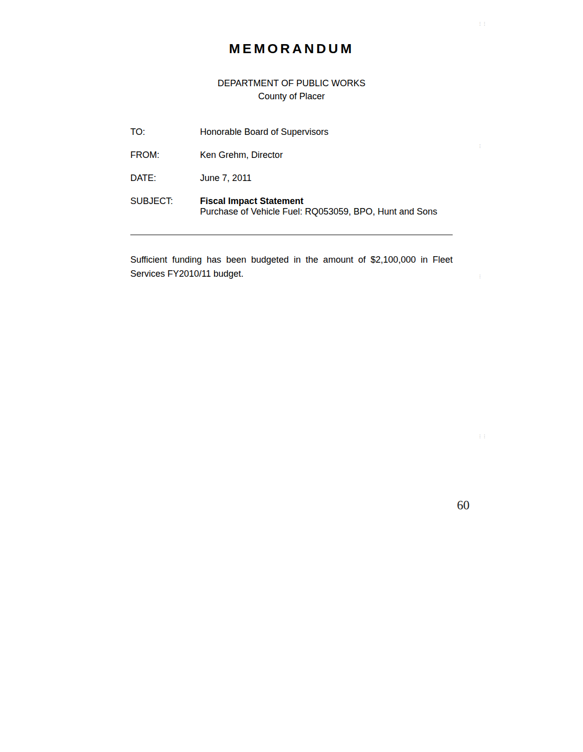⋮⋮ ⋮ ⋮ ⋮⋮
MEMORANDUM
DEPARTMENT OF PUBLIC WORKS County of Placer
| TO: | Honorable Board of Supervisors |
| FROM: | Ken Grehm, Director |
| DATE: | June 7, 2011 |
| SUBJECT: | Fiscal Impact Statement Purchase of Vehicle Fuel: RQ053059, BPO, Hunt and Sons |
Sufficient funding has been budgeted in the amount of $2,100,000 in Fleet Services FY2010/11 budget.
60